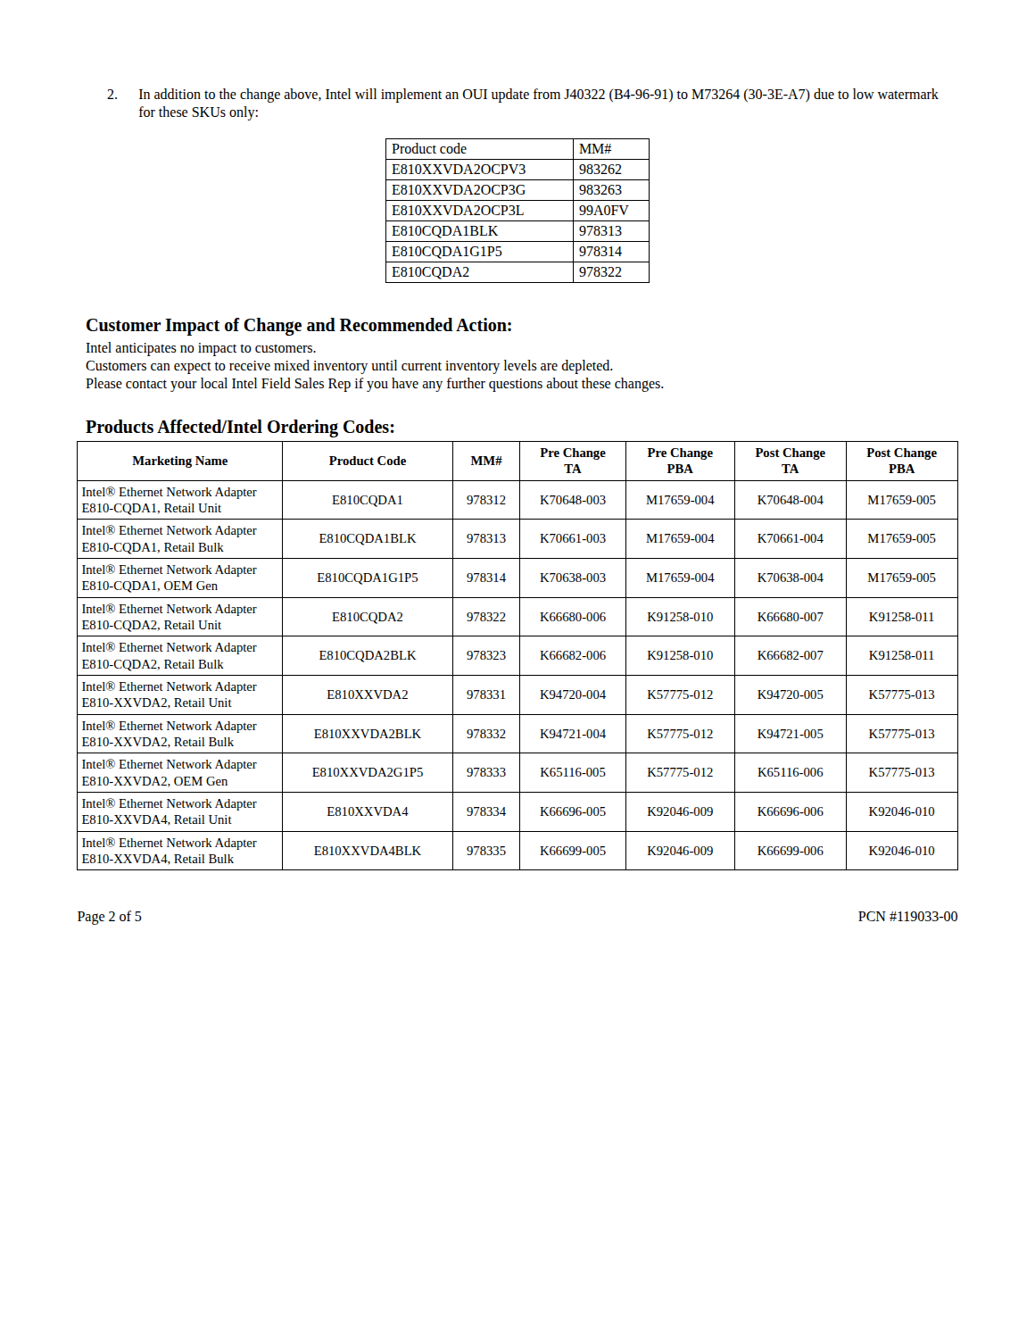2.
In addition to the change above, Intel will implement an OUI update from J40322 (B4-96-91) to M73264 (30-3E-A7) due to low watermark for these SKUs only:
| Product code | MM# |
| E810XXVDA2OCPV3 | 983262 |
| E810XXVDA2OCP3G | 983263 |
| E810XXVDA2OCP3L | 99A0FV |
| E810CQDA1BLK | 978313 |
| E810CQDA1G1P5 | 978314 |
| E810CQDA2 | 978322 |
Customer Impact of Change and Recommended Action:
Intel anticipates no impact to customers.
Customers can expect to receive mixed inventory until current inventory levels are depleted.
Please contact your local Intel Field Sales Rep if you have any further questions about these changes.
Products Affected/Intel Ordering Codes:
| Marketing Name | Product Code | MM# | Pre Change TA | Pre Change PBA | Post Change TA | Post Change PBA |
| --- | --- | --- | --- | --- | --- | --- |
| Intel® Ethernet Network Adapter E810-CQDA1, Retail Unit | E810CQDA1 | 978312 | K70648-003 | M17659-004 | K70648-004 | M17659-005 |
| Intel® Ethernet Network Adapter E810-CQDA1, Retail Bulk | E810CQDA1BLK | 978313 | K70661-003 | M17659-004 | K70661-004 | M17659-005 |
| Intel® Ethernet Network Adapter E810-CQDA1, OEM Gen | E810CQDA1G1P5 | 978314 | K70638-003 | M17659-004 | K70638-004 | M17659-005 |
| Intel® Ethernet Network Adapter E810-CQDA2, Retail Unit | E810CQDA2 | 978322 | K66680-006 | K91258-010 | K66680-007 | K91258-011 |
| Intel® Ethernet Network Adapter E810-CQDA2, Retail Bulk | E810CQDA2BLK | 978323 | K66682-006 | K91258-010 | K66682-007 | K91258-011 |
| Intel® Ethernet Network Adapter E810-XXVDA2, Retail Unit | E810XXVDA2 | 978331 | K94720-004 | K57775-012 | K94720-005 | K57775-013 |
| Intel® Ethernet Network Adapter E810-XXVDA2, Retail Bulk | E810XXVDA2BLK | 978332 | K94721-004 | K57775-012 | K94721-005 | K57775-013 |
| Intel® Ethernet Network Adapter E810-XXVDA2, OEM Gen | E810XXVDA2G1P5 | 978333 | K65116-005 | K57775-012 | K65116-006 | K57775-013 |
| Intel® Ethernet Network Adapter E810-XXVDA4, Retail Unit | E810XXVDA4 | 978334 | K66696-005 | K92046-009 | K66696-006 | K92046-010 |
| Intel® Ethernet Network Adapter E810-XXVDA4, Retail Bulk | E810XXVDA4BLK | 978335 | K66699-005 | K92046-009 | K66699-006 | K92046-010 |
Page 2 of 5
PCN #119033-00